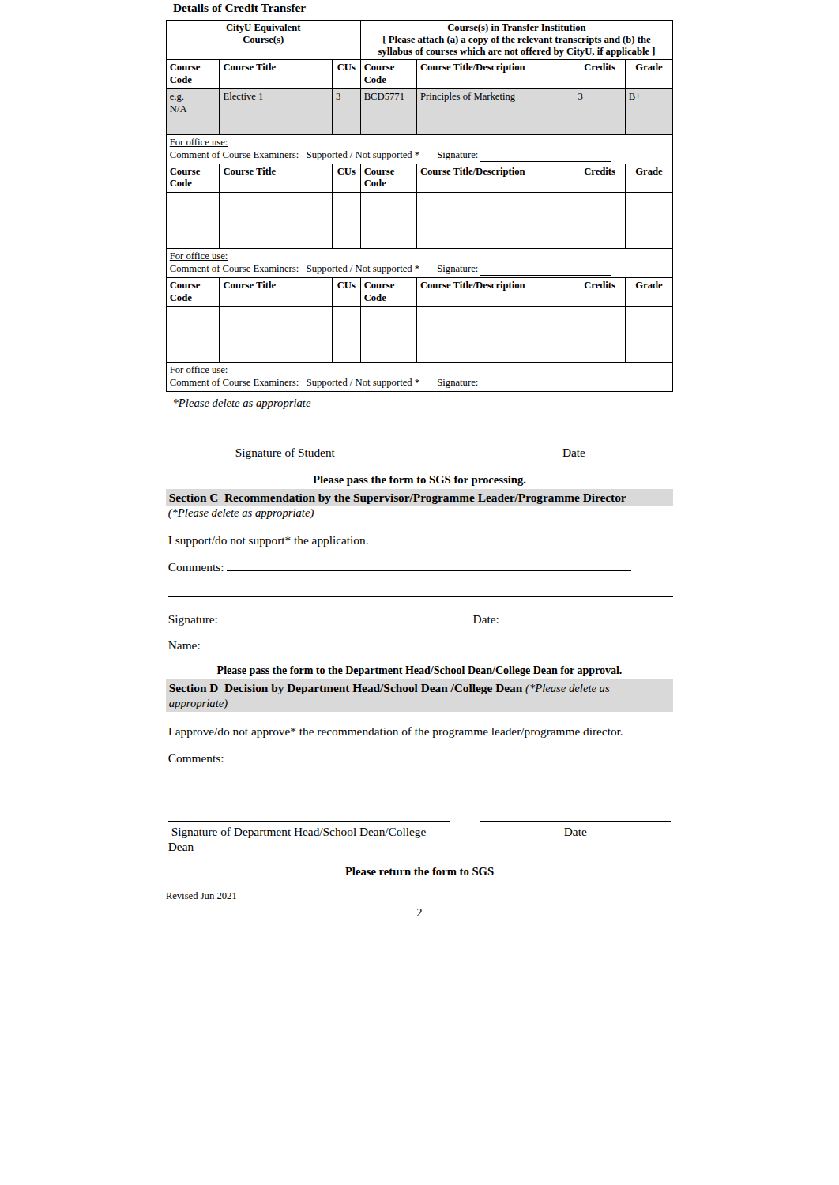Details of Credit Transfer
| CityU Equivalent Course(s) | Course(s) in Transfer Institution [ Please attach (a) a copy of the relevant transcripts and (b) the syllabus of courses which are not offered by CityU, if applicable ] |
| Course Code | Course Title | CUs | Course Code | Course Title/Description | Credits | Grade |
| e.g. N/A | Elective 1 | 3 | BCD5771 | Principles of Marketing | 3 | B+ |
| For office use: Comment of Course Examiners: Supported / Not supported * Signature: |
| Course Code | Course Title | CUs | Course Code | Course Title/Description | Credits | Grade |
| For office use: Comment of Course Examiners: Supported / Not supported * Signature: |
| Course Code | Course Title | CUs | Course Code | Course Title/Description | Credits | Grade |
| For office use: Comment of Course Examiners: Supported / Not supported * Signature: |
*Please delete as appropriate
Signature of Student
Date
Please pass the form to SGS for processing.
Section C Recommendation by the Supervisor/Programme Leader/Programme Director
(*Please delete as appropriate)
I support/do not support* the application.
Comments:
Signature: Date:
Name:
Please pass the form to the Department Head/School Dean/College Dean for approval.
Section D Decision by Department Head/School Dean /College Dean (*Please delete as appropriate)
I approve/do not approve* the recommendation of the programme leader/programme director.
Comments:
Signature of Department Head/School Dean/College Dean
Date
Please return the form to SGS
Revised Jun 2021
2